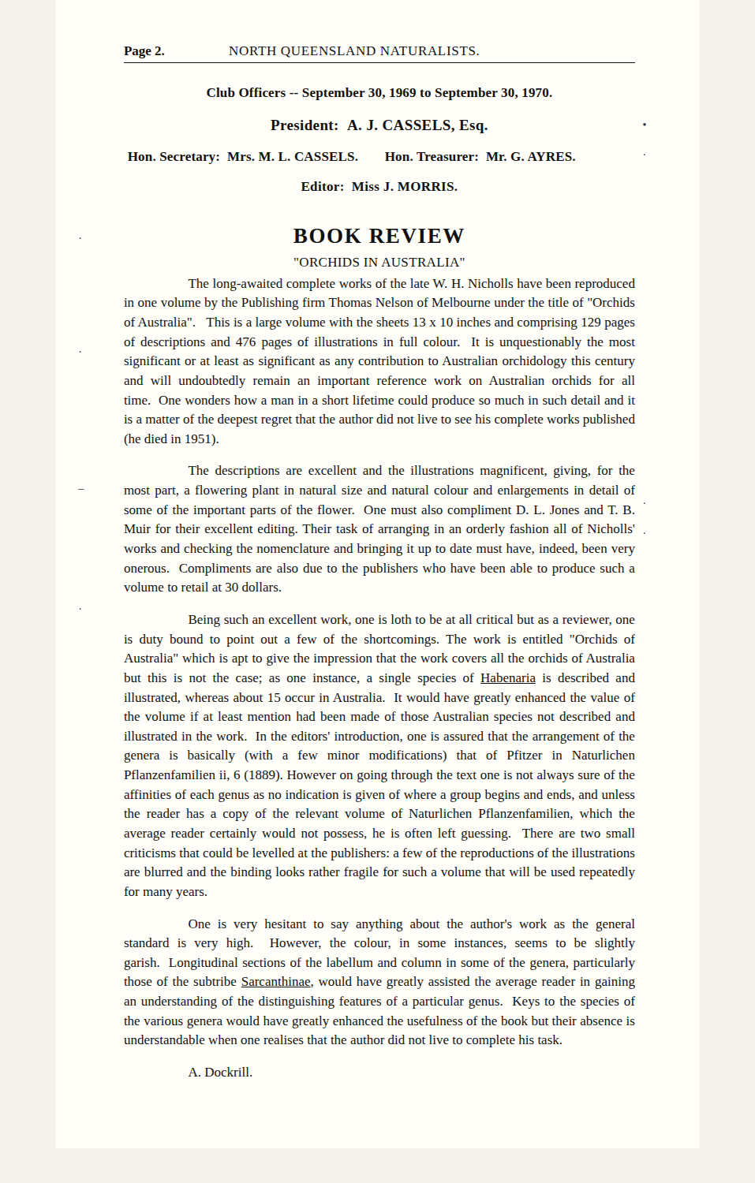· · – ·
• · · ·
Page 2.
NORTH QUEENSLAND NATURALISTS.
Club Officers -- September 30, 1969 to September 30, 1970.
President: A. J. CASSELS, Esq.
Hon. Secretary: Mrs. M. L. CASSELS. Hon. Treasurer: Mr. G. AYRES.
Editor: Miss J. MORRIS.
BOOK REVIEW
"ORCHIDS IN AUSTRALIA"
The long-awaited complete works of the late W. H. Nicholls have been reproduced in one volume by the Publishing firm Thomas Nelson of Melbourne under the title of "Orchids of Australia". This is a large volume with the sheets 13 x 10 inches and comprising 129 pages of descriptions and 476 pages of illustrations in full colour. It is unquestionably the most significant or at least as significant as any contribution to Australian orchidology this century and will undoubtedly remain an important reference work on Australian orchids for all time. One wonders how a man in a short lifetime could produce so much in such detail and it is a matter of the deepest regret that the author did not live to see his complete works published (he died in 1951).
The descriptions are excellent and the illustrations magnificent, giving, for the most part, a flowering plant in natural size and natural colour and enlargements in detail of some of the important parts of the flower. One must also compliment D. L. Jones and T. B. Muir for their excellent editing. Their task of arranging in an orderly fashion all of Nicholls' works and checking the nomenclature and bringing it up to date must have, indeed, been very onerous. Compliments are also due to the publishers who have been able to produce such a volume to retail at 30 dollars.
Being such an excellent work, one is loth to be at all critical but as a reviewer, one is duty bound to point out a few of the shortcomings. The work is entitled "Orchids of Australia" which is apt to give the impression that the work covers all the orchids of Australia but this is not the case; as one instance, a single species of Habenaria is described and illustrated, whereas about 15 occur in Australia. It would have greatly enhanced the value of the volume if at least mention had been made of those Australian species not described and illustrated in the work. In the editors' introduction, one is assured that the arrangement of the genera is basically (with a few minor modifications) that of Pfitzer in Naturlichen Pflanzenfamilien ii, 6 (1889). However on going through the text one is not always sure of the affinities of each genus as no indication is given of where a group begins and ends, and unless the reader has a copy of the relevant volume of Naturlichen Pflanzenfamilien, which the average reader certainly would not possess, he is often left guessing. There are two small criticisms that could be levelled at the publishers: a few of the reproductions of the illustrations are blurred and the binding looks rather fragile for such a volume that will be used repeatedly for many years.
One is very hesitant to say anything about the author's work as the general standard is very high. However, the colour, in some instances, seems to be slightly garish. Longitudinal sections of the labellum and column in some of the genera, particularly those of the subtribe Sarcanthinae, would have greatly assisted the average reader in gaining an understanding of the distinguishing features of a particular genus. Keys to the species of the various genera would have greatly enhanced the usefulness of the book but their absence is understandable when one realises that the author did not live to complete his task.
A. Dockrill.